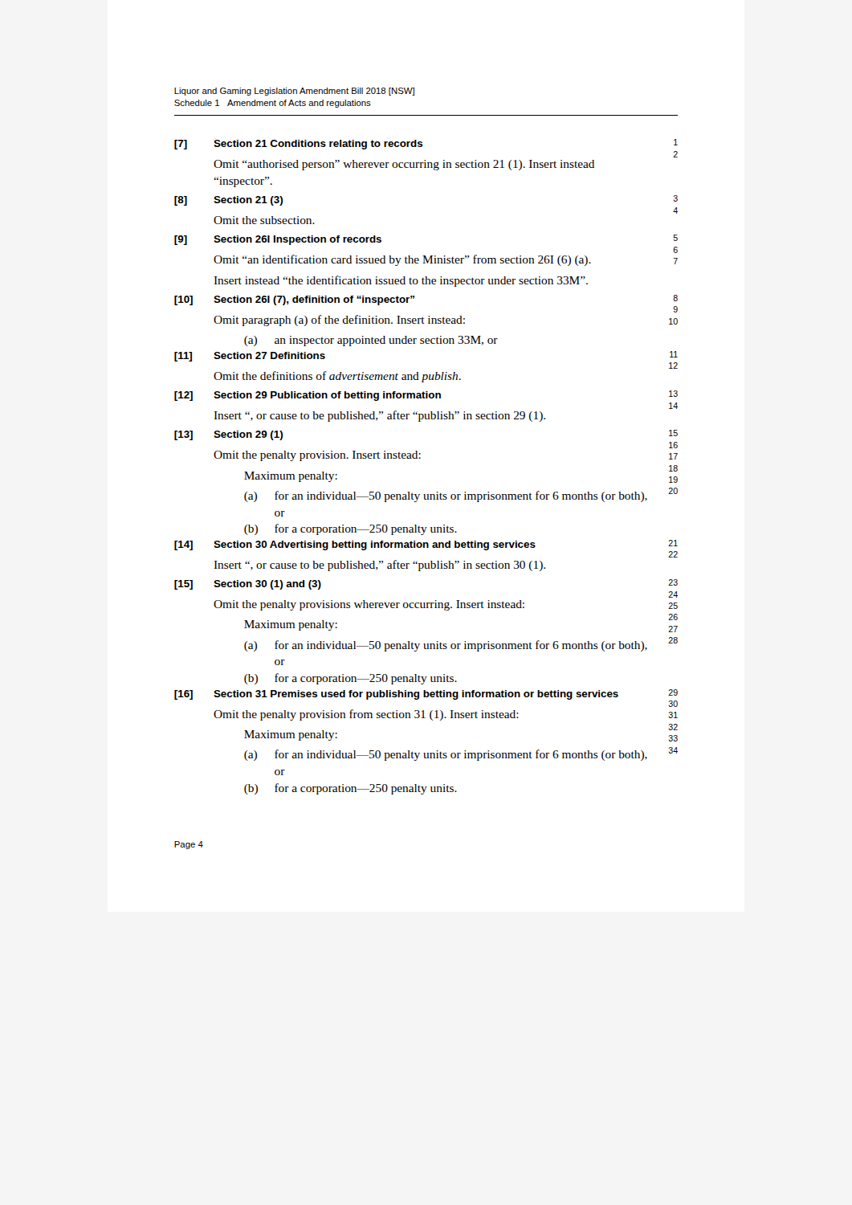Liquor and Gaming Legislation Amendment Bill 2018 [NSW]
Schedule 1 Amendment of Acts and regulations
| [7] | Section 21 Conditions relating to records Omit “authorised person” wherever occurring in section 21 (1). Insert instead “inspector”. | 1 2 |
| [8] | Section 21 (3) Omit the subsection. | 3 4 |
| [9] | Section 26I Inspection of records Omit “an identification card issued by the Minister” from section 26I (6) (a). Insert instead “the identification issued to the inspector under section 33M”. | 5 6 7 |
| [10] | Section 26I (7), definition of “inspector” Omit paragraph (a) of the definition. Insert instead: (a) an inspector appointed under section 33M, or | 8 9 10 |
| [11] | Section 27 Definitions Omit the definitions of advertisement and publish . | 11 12 |
| [12] | Section 29 Publication of betting information Insert “, or cause to be published,” after “publish” in section 29 (1). | 13 14 |
| [13] | Section 29 (1) Omit the penalty provision. Insert instead: Maximum penalty: (a) for an individual—50 penalty units or imprisonment for 6 months (or both), or (b) for a corporation—250 penalty units. | 15 16 17 18 19 20 |
| [14] | Section 30 Advertising betting information and betting services Insert “, or cause to be published,” after “publish” in section 30 (1). | 21 22 |
| [15] | Section 30 (1) and (3) Omit the penalty provisions wherever occurring. Insert instead: Maximum penalty: (a) for an individual—50 penalty units or imprisonment for 6 months (or both), or (b) for a corporation—250 penalty units. | 23 24 25 26 27 28 |
| [16] | Section 31 Premises used for publishing betting information or betting services Omit the penalty provision from section 31 (1). Insert instead: Maximum penalty: (a) for an individual—50 penalty units or imprisonment for 6 months (or both), or (b) for a corporation—250 penalty units. | 29 30 31 32 33 34 |
Page 4